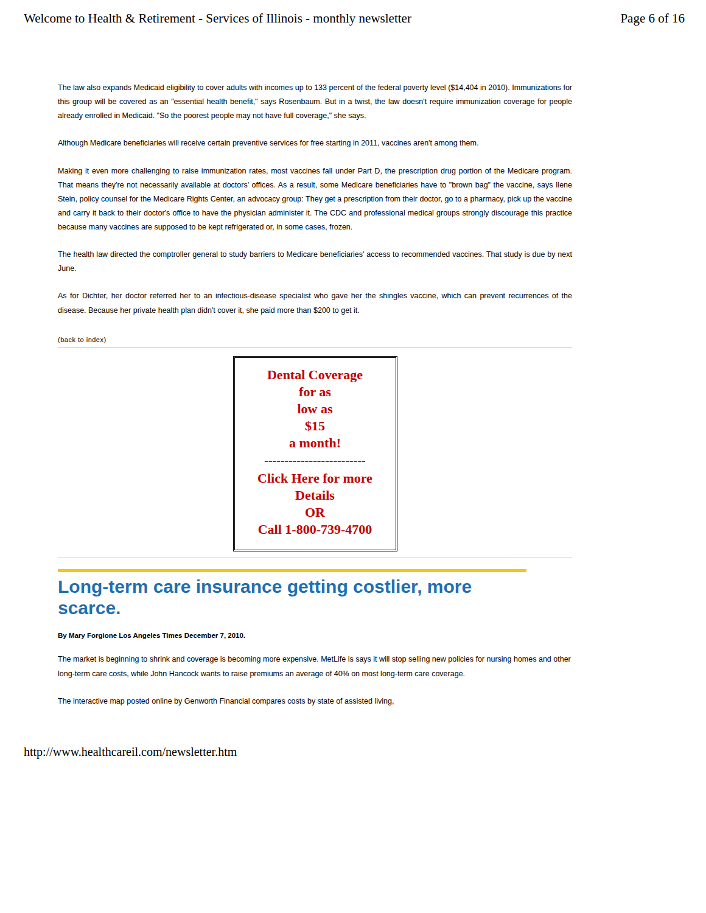Welcome to Health & Retirement - Services of Illinois - monthly newsletter
Page 6 of 16
The law also expands Medicaid eligibility to cover adults with incomes up to 133 percent of the federal poverty level ($14,404 in 2010). Immunizations for this group will be covered as an "essential health benefit," says Rosenbaum. But in a twist, the law doesn't require immunization coverage for people already enrolled in Medicaid. "So the poorest people may not have full coverage," she says.
Although Medicare beneficiaries will receive certain preventive services for free starting in 2011, vaccines aren't among them.
Making it even more challenging to raise immunization rates, most vaccines fall under Part D, the prescription drug portion of the Medicare program. That means they're not necessarily available at doctors' offices. As a result, some Medicare beneficiaries have to "brown bag" the vaccine, says Ilene Stein, policy counsel for the Medicare Rights Center, an advocacy group: They get a prescription from their doctor, go to a pharmacy, pick up the vaccine and carry it back to their doctor's office to have the physician administer it. The CDC and professional medical groups strongly discourage this practice because many vaccines are supposed to be kept refrigerated or, in some cases, frozen.
The health law directed the comptroller general to study barriers to Medicare beneficiaries' access to recommended vaccines. That study is due by next June.
As for Dichter, her doctor referred her to an infectious-disease specialist who gave her the shingles vaccine, which can prevent recurrences of the disease. Because her private health plan didn't cover it, she paid more than $200 to get it.
(back to index)
Dental Coverage
for as
low as
$15
a month!
-------------------------
Click Here for more
Details
OR
Call 1-800-739-4700
Long-term care insurance getting costlier, more scarce.
By Mary Forgione Los Angeles Times December 7, 2010.
The market is beginning to shrink and coverage is becoming more expensive. MetLife is says it will stop selling new policies for nursing homes and other long-term care costs, while John Hancock wants to raise premiums an average of 40% on most long-term care coverage.
The interactive map posted online by Genworth Financial compares costs by state of assisted living,
http://www.healthcareil.com/newsletter.htm